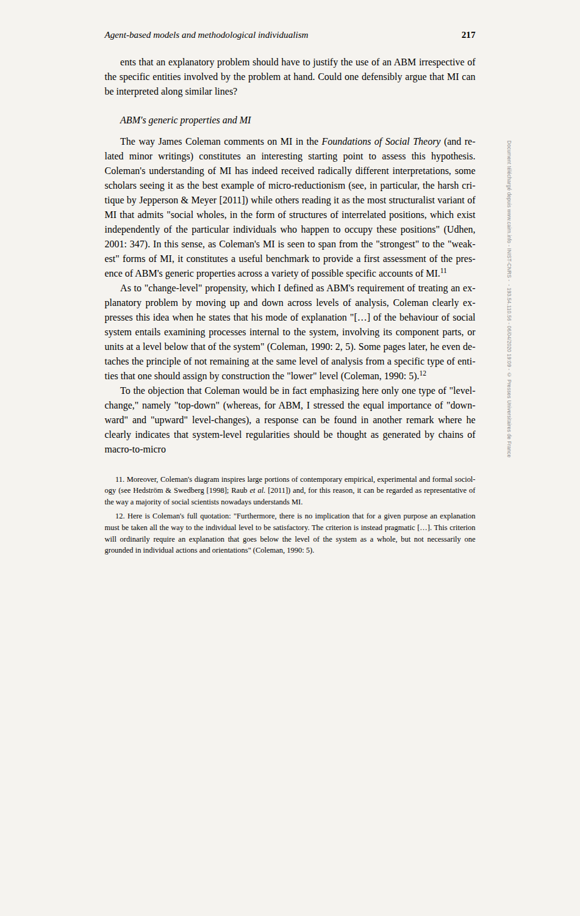Document téléchargé depuis www.cairn.info - INIST-CNRS - - 193.54.110.56 - 06/04/2020 19:09 - © Presses Universitaires de France
Agent-based models and methodological individualism 217
ents that an explanatory problem should have to justify the use of an ABM irrespective of the specific entities involved by the problem at hand. Could one defensibly argue that MI can be interpreted along similar lines?
ABM's generic properties and MI
The way James Coleman comments on MI in the Foundations of Social Theory (and related minor writings) constitutes an interesting starting point to assess this hypothesis. Coleman's understanding of MI has indeed received radically different interpretations, some scholars seeing it as the best example of micro-reductionism (see, in particular, the harsh critique by Jepperson & Meyer [2011]) while others reading it as the most structuralist variant of MI that admits "social wholes, in the form of structures of interrelated positions, which exist independently of the particular individuals who happen to occupy these positions" (Udhen, 2001: 347). In this sense, as Coleman's MI is seen to span from the "strongest" to the "weakest" forms of MI, it constitutes a useful benchmark to provide a first assessment of the presence of ABM's generic properties across a variety of possible specific accounts of MI.11
As to "change-level" propensity, which I defined as ABM's requirement of treating an explanatory problem by moving up and down across levels of analysis, Coleman clearly expresses this idea when he states that his mode of explanation "[…] of the behaviour of social system entails examining processes internal to the system, involving its component parts, or units at a level below that of the system" (Coleman, 1990: 2, 5). Some pages later, he even detaches the principle of not remaining at the same level of analysis from a specific type of entities that one should assign by construction the "lower" level (Coleman, 1990: 5).12
To the objection that Coleman would be in fact emphasizing here only one type of "level-change," namely "top-down" (whereas, for ABM, I stressed the equal importance of "downward" and "upward" level-changes), a response can be found in another remark where he clearly indicates that system-level regularities should be thought as generated by chains of macro-to-micro
11. Moreover, Coleman's diagram inspires large portions of contemporary empirical, experimental and formal sociology (see Hedström & Swedberg [1998]; Raub et al. [2011]) and, for this reason, it can be regarded as representative of the way a majority of social scientists nowadays understands MI.
12. Here is Coleman's full quotation: "Furthermore, there is no implication that for a given purpose an explanation must be taken all the way to the individual level to be satisfactory. The criterion is instead pragmatic […]. This criterion will ordinarily require an explanation that goes below the level of the system as a whole, but not necessarily one grounded in individual actions and orientations" (Coleman, 1990: 5).